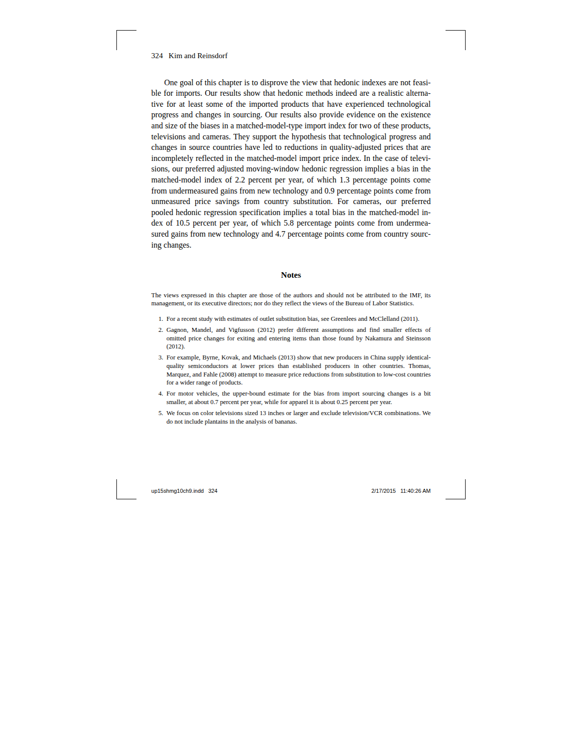324 Kim and Reinsdorf
One goal of this chapter is to disprove the view that hedonic indexes are not feasible for imports. Our results show that hedonic methods indeed are a realistic alternative for at least some of the imported products that have experienced technological progress and changes in sourcing. Our results also provide evidence on the existence and size of the biases in a matched-model-type import index for two of these products, televisions and cameras. They support the hypothesis that technological progress and changes in source countries have led to reductions in quality-adjusted prices that are incompletely reflected in the matched-model import price index. In the case of televisions, our preferred adjusted moving-window hedonic regression implies a bias in the matched-model index of 2.2 percent per year, of which 1.3 percentage points come from undermeasured gains from new technology and 0.9 percentage points come from unmeasured price savings from country substitution. For cameras, our preferred pooled hedonic regression specification implies a total bias in the matched-model index of 10.5 percent per year, of which 5.8 percentage points come from undermeasured gains from new technology and 4.7 percentage points come from country sourcing changes.
Notes
The views expressed in this chapter are those of the authors and should not be attributed to the IMF, its management, or its executive directors; nor do they reflect the views of the Bureau of Labor Statistics.
For a recent study with estimates of outlet substitution bias, see Greenlees and McClelland (2011).
Gagnon, Mandel, and Vigfusson (2012) prefer different assumptions and find smaller effects of omitted price changes for exiting and entering items than those found by Nakamura and Steinsson (2012).
For example, Byrne, Kovak, and Michaels (2013) show that new producers in China supply identical-quality semiconductors at lower prices than established producers in other countries. Thomas, Marquez, and Fahle (2008) attempt to measure price reductions from substitution to low-cost countries for a wider range of products.
For motor vehicles, the upper-bound estimate for the bias from import sourcing changes is a bit smaller, at about 0.7 percent per year, while for apparel it is about 0.25 percent per year.
We focus on color televisions sized 13 inches or larger and exclude television/VCR combinations. We do not include plantains in the analysis of bananas.
up15shmg10ch9.indd 324 2/17/2015 11:40:26 AM